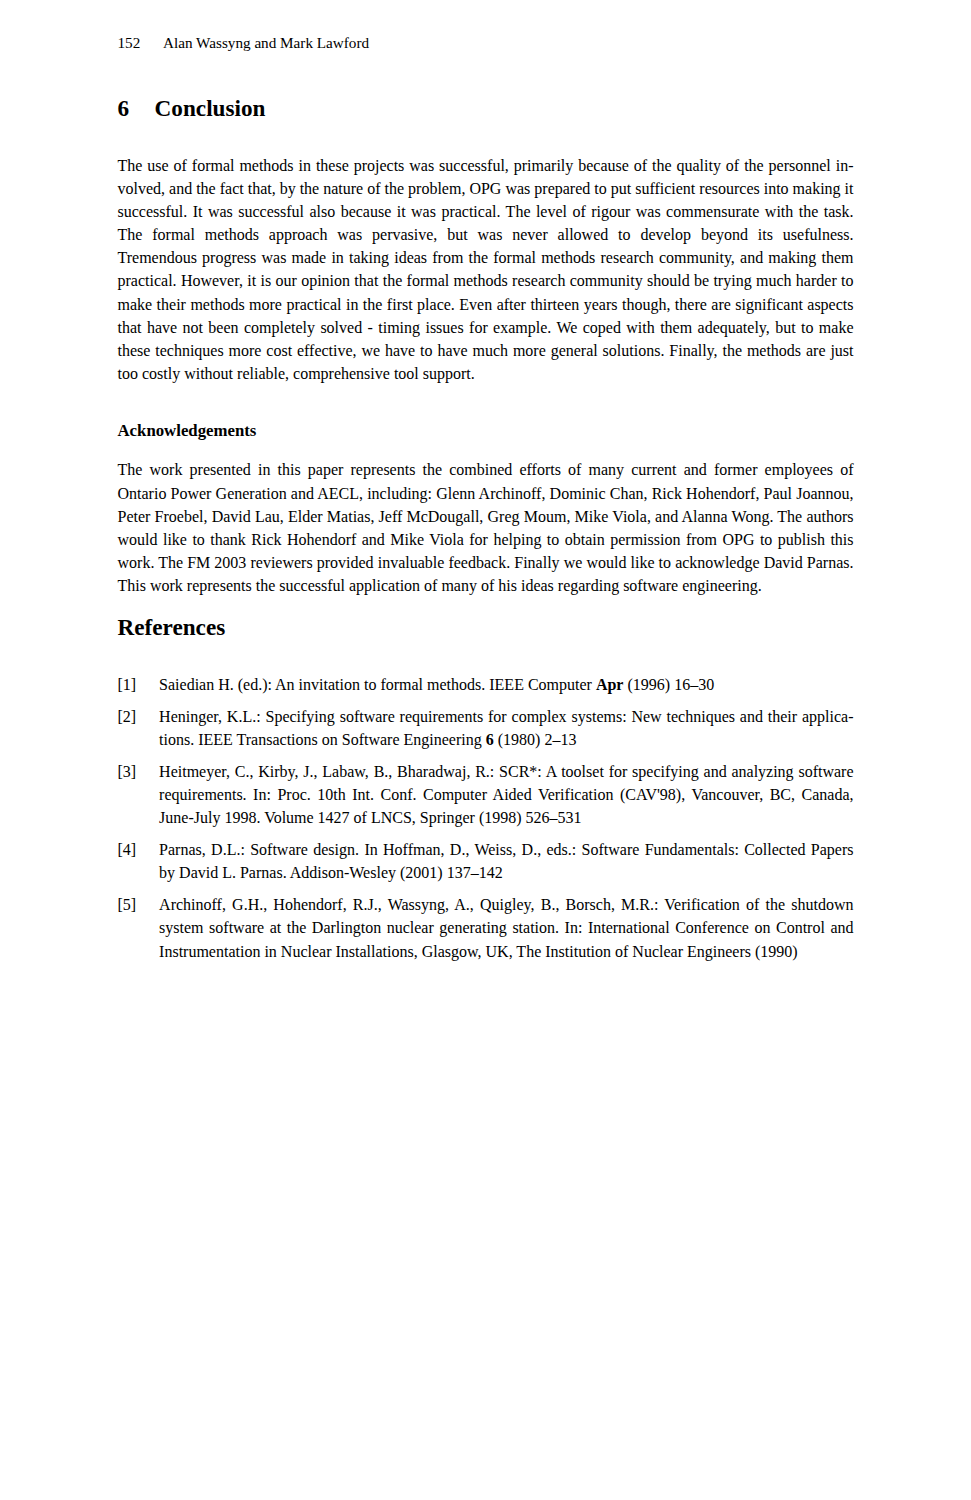152 Alan Wassyng and Mark Lawford
6 Conclusion
The use of formal methods in these projects was successful, primarily because of the quality of the personnel involved, and the fact that, by the nature of the problem, OPG was prepared to put sufficient resources into making it successful. It was successful also because it was practical. The level of rigour was commensurate with the task. The formal methods approach was pervasive, but was never allowed to develop beyond its usefulness. Tremendous progress was made in taking ideas from the formal methods research community, and making them practical. However, it is our opinion that the formal methods research community should be trying much harder to make their methods more practical in the first place. Even after thirteen years though, there are significant aspects that have not been completely solved - timing issues for example. We coped with them adequately, but to make these techniques more cost effective, we have to have much more general solutions. Finally, the methods are just too costly without reliable, comprehensive tool support.
Acknowledgements
The work presented in this paper represents the combined efforts of many current and former employees of Ontario Power Generation and AECL, including: Glenn Archinoff, Dominic Chan, Rick Hohendorf, Paul Joannou, Peter Froebel, David Lau, Elder Matias, Jeff McDougall, Greg Moum, Mike Viola, and Alanna Wong. The authors would like to thank Rick Hohendorf and Mike Viola for helping to obtain permission from OPG to publish this work. The FM 2003 reviewers provided invaluable feedback. Finally we would like to acknowledge David Parnas. This work represents the successful application of many of his ideas regarding software engineering.
References
Saiedian H. (ed.): An invitation to formal methods. IEEE Computer Apr (1996) 16–30
Heninger, K.L.: Specifying software requirements for complex systems: New techniques and their applications. IEEE Transactions on Software Engineering 6 (1980) 2–13
Heitmeyer, C., Kirby, J., Labaw, B., Bharadwaj, R.: SCR*: A toolset for specifying and analyzing software requirements. In: Proc. 10th Int. Conf. Computer Aided Verification (CAV'98), Vancouver, BC, Canada, June-July 1998. Volume 1427 of LNCS, Springer (1998) 526–531
Parnas, D.L.: Software design. In Hoffman, D., Weiss, D., eds.: Software Fundamentals: Collected Papers by David L. Parnas. Addison-Wesley (2001) 137–142
Archinoff, G.H., Hohendorf, R.J., Wassyng, A., Quigley, B., Borsch, M.R.: Verification of the shutdown system software at the Darlington nuclear generating station. In: International Conference on Control and Instrumentation in Nuclear Installations, Glasgow, UK, The Institution of Nuclear Engineers (1990)